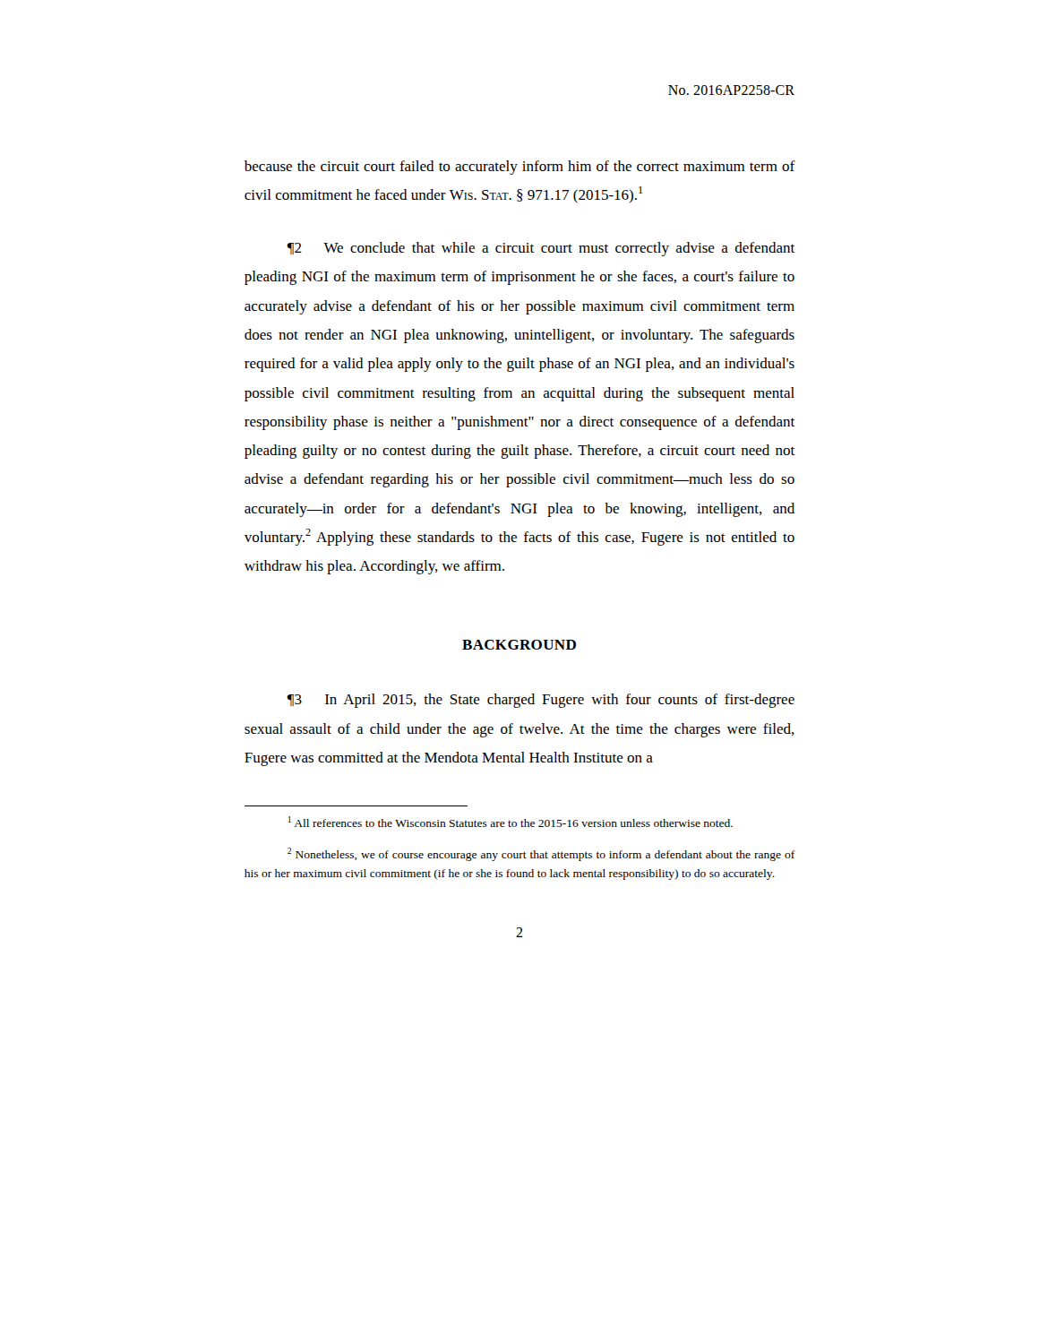No. 2016AP2258-CR
because the circuit court failed to accurately inform him of the correct maximum term of civil commitment he faced under Wis. Stat. § 971.17 (2015-16).1
¶2 We conclude that while a circuit court must correctly advise a defendant pleading NGI of the maximum term of imprisonment he or she faces, a court's failure to accurately advise a defendant of his or her possible maximum civil commitment term does not render an NGI plea unknowing, unintelligent, or involuntary. The safeguards required for a valid plea apply only to the guilt phase of an NGI plea, and an individual's possible civil commitment resulting from an acquittal during the subsequent mental responsibility phase is neither a "punishment" nor a direct consequence of a defendant pleading guilty or no contest during the guilt phase. Therefore, a circuit court need not advise a defendant regarding his or her possible civil commitment—much less do so accurately—in order for a defendant's NGI plea to be knowing, intelligent, and voluntary.2 Applying these standards to the facts of this case, Fugere is not entitled to withdraw his plea. Accordingly, we affirm.
BACKGROUND
¶3 In April 2015, the State charged Fugere with four counts of first-degree sexual assault of a child under the age of twelve. At the time the charges were filed, Fugere was committed at the Mendota Mental Health Institute on a
1 All references to the Wisconsin Statutes are to the 2015-16 version unless otherwise noted.
2 Nonetheless, we of course encourage any court that attempts to inform a defendant about the range of his or her maximum civil commitment (if he or she is found to lack mental responsibility) to do so accurately.
2